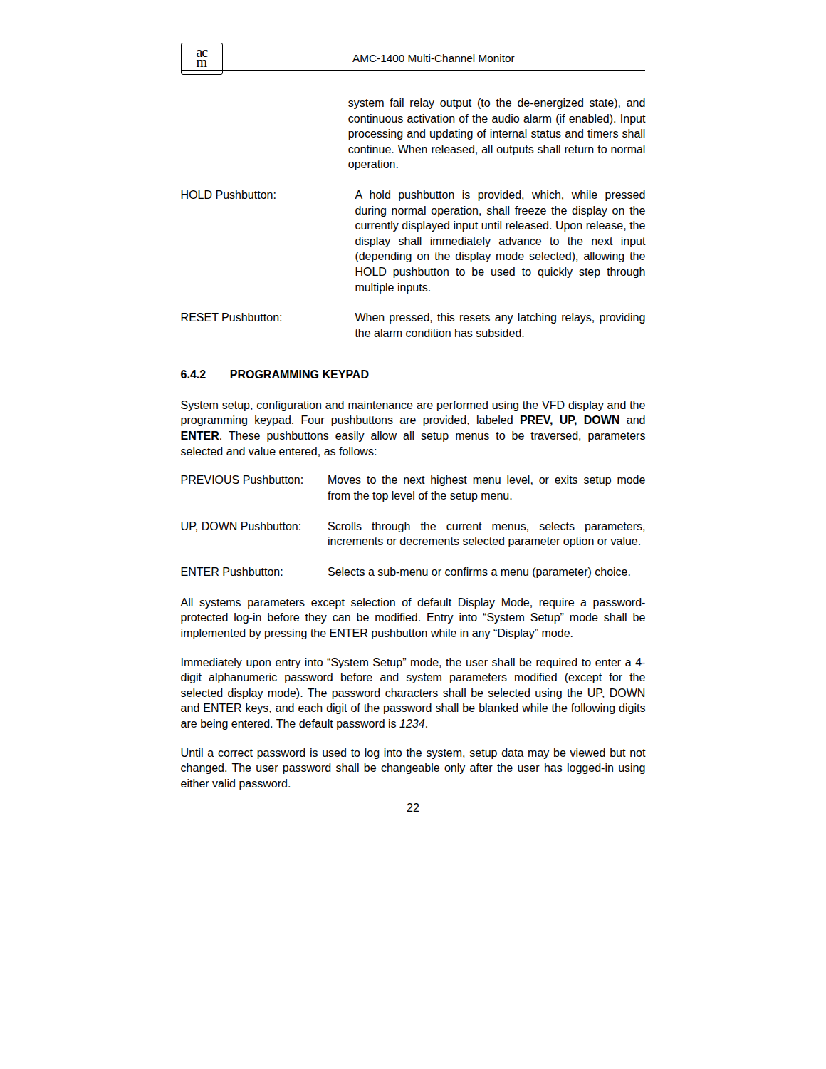ac m
AMC-1400 Multi-Channel Monitor
system fail relay output (to the de-energized state), and continuous activation of the audio alarm (if enabled). Input processing and updating of internal status and timers shall continue. When released, all outputs shall return to normal operation.
HOLD Pushbutton:
A hold pushbutton is provided, which, while pressed during normal operation, shall freeze the display on the currently displayed input until released. Upon release, the display shall immediately advance to the next input (depending on the display mode selected), allowing the HOLD pushbutton to be used to quickly step through multiple inputs.
RESET Pushbutton:
When pressed, this resets any latching relays, providing the alarm condition has subsided.
6.4.2 PROGRAMMING KEYPAD
System setup, configuration and maintenance are performed using the VFD display and the programming keypad. Four pushbuttons are provided, labeled PREV, UP, DOWN and ENTER. These pushbuttons easily allow all setup menus to be traversed, parameters selected and value entered, as follows:
PREVIOUS Pushbutton:
Moves to the next highest menu level, or exits setup mode from the top level of the setup menu.
UP, DOWN Pushbutton:
Scrolls through the current menus, selects parameters, increments or decrements selected parameter option or value.
ENTER Pushbutton:
Selects a sub-menu or confirms a menu (parameter) choice.
All systems parameters except selection of default Display Mode, require a password-protected log-in before they can be modified. Entry into “System Setup” mode shall be implemented by pressing the ENTER pushbutton while in any “Display” mode.
Immediately upon entry into “System Setup” mode, the user shall be required to enter a 4-digit alphanumeric password before and system parameters modified (except for the selected display mode). The password characters shall be selected using the UP, DOWN and ENTER keys, and each digit of the password shall be blanked while the following digits are being entered. The default password is 1234.
Until a correct password is used to log into the system, setup data may be viewed but not changed. The user password shall be changeable only after the user has logged-in using either valid password.
22